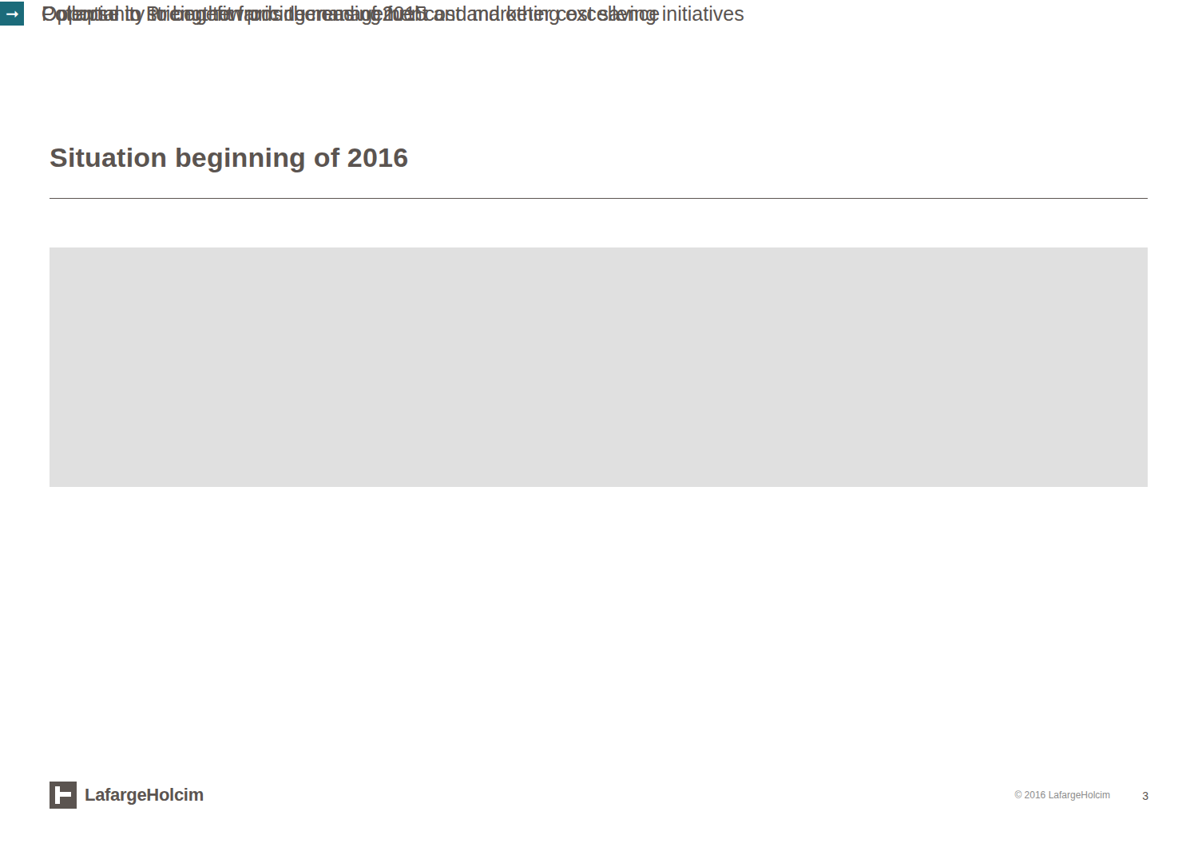Situation beginning of 2016
➞
Collapse in Pricing towards the end of 2015
➞
Potential to strengthen pricing management and marketing excellence
➞
Opportunity to benefit from decreasing fuel cost and other cost saving initiatives
LafargeHolcim
© 2016 LafargeHolcim
3